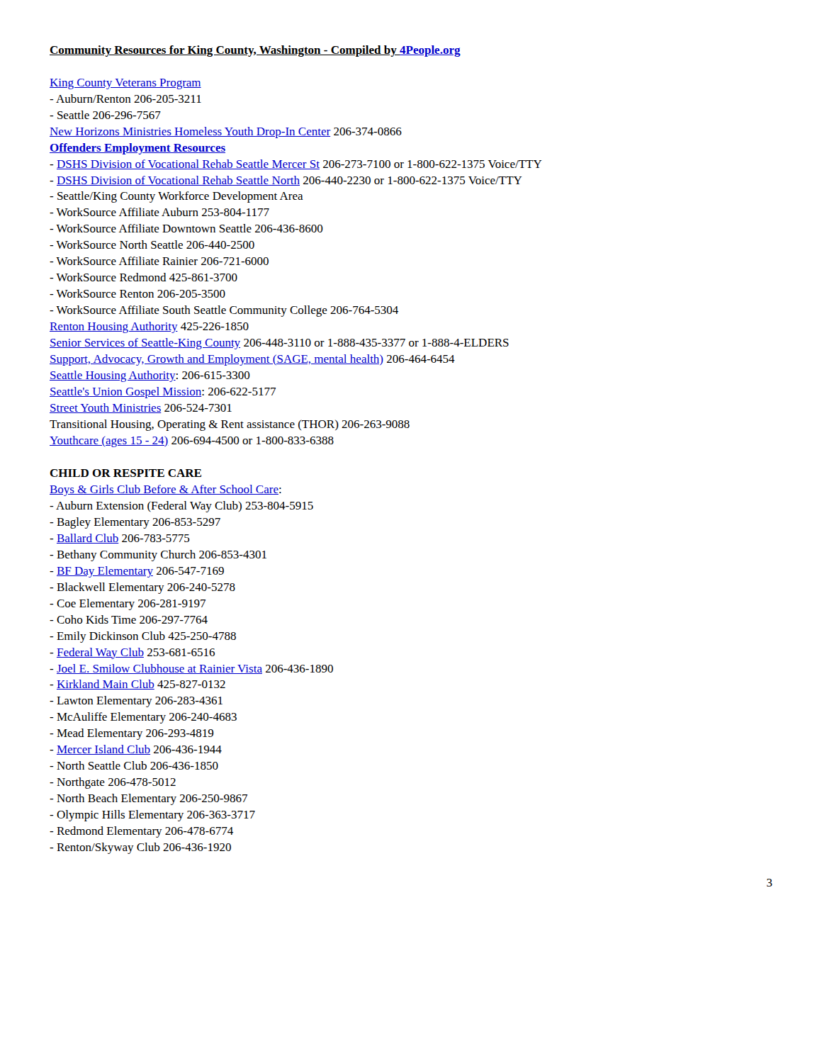Community Resources for King County, Washington - Compiled by 4People.org
King County Veterans Program
- Auburn/Renton 206-205-3211
- Seattle 206-296-7567
New Horizons Ministries Homeless Youth Drop-In Center 206-374-0866
Offenders Employment Resources
- DSHS Division of Vocational Rehab Seattle Mercer St 206-273-7100 or 1-800-622-1375 Voice/TTY
- DSHS Division of Vocational Rehab Seattle North 206-440-2230 or 1-800-622-1375 Voice/TTY
- Seattle/King County Workforce Development Area
- WorkSource Affiliate Auburn 253-804-1177
- WorkSource Affiliate Downtown Seattle 206-436-8600
- WorkSource North Seattle 206-440-2500
- WorkSource Affiliate Rainier 206-721-6000
- WorkSource Redmond 425-861-3700
- WorkSource Renton 206-205-3500
- WorkSource Affiliate South Seattle Community College 206-764-5304
Renton Housing Authority 425-226-1850
Senior Services of Seattle-King County 206-448-3110 or 1-888-435-3377 or 1-888-4-ELDERS
Support, Advocacy, Growth and Employment (SAGE, mental health) 206-464-6454
Seattle Housing Authority: 206-615-3300
Seattle's Union Gospel Mission: 206-622-5177
Street Youth Ministries 206-524-7301
Transitional Housing, Operating & Rent assistance (THOR) 206-263-9088
Youthcare (ages 15 - 24) 206-694-4500 or 1-800-833-6388
Child or Respite Care
Boys & Girls Club Before & After School Care:
- Auburn Extension (Federal Way Club) 253-804-5915
- Bagley Elementary 206-853-5297
- Ballard Club 206-783-5775
- Bethany Community Church 206-853-4301
- BF Day Elementary 206-547-7169
- Blackwell Elementary 206-240-5278
- Coe Elementary 206-281-9197
- Coho Kids Time 206-297-7764
- Emily Dickinson Club 425-250-4788
- Federal Way Club 253-681-6516
- Joel E. Smilow Clubhouse at Rainier Vista 206-436-1890
- Kirkland Main Club 425-827-0132
- Lawton Elementary 206-283-4361
- McAuliffe Elementary 206-240-4683
- Mead Elementary 206-293-4819
- Mercer Island Club 206-436-1944
- North Seattle Club 206-436-1850
- Northgate 206-478-5012
- North Beach Elementary 206-250-9867
- Olympic Hills Elementary 206-363-3717
- Redmond Elementary 206-478-6774
- Renton/Skyway Club 206-436-1920
3